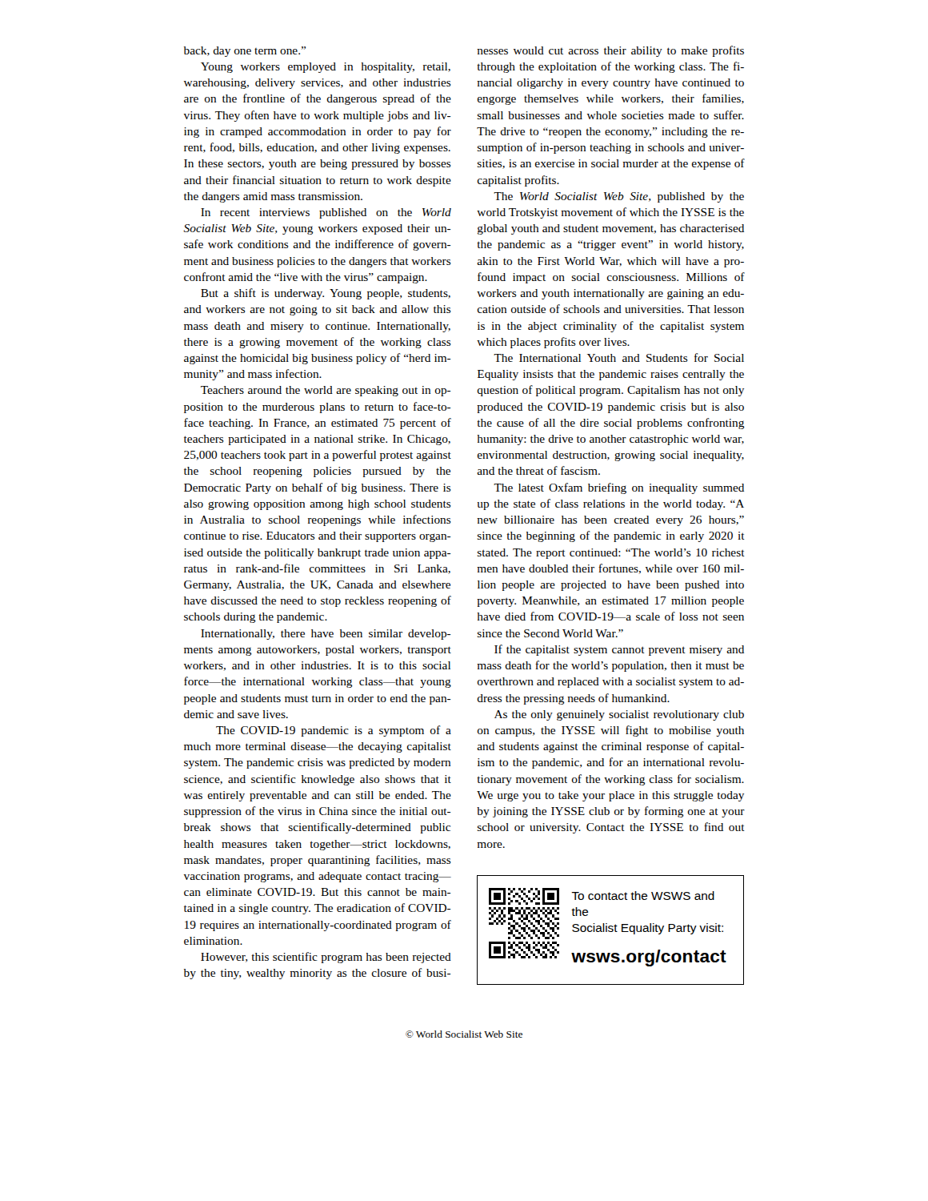back, day one term one.”
Young workers employed in hospitality, retail, warehousing, delivery services, and other industries are on the frontline of the dangerous spread of the virus. They often have to work multiple jobs and living in cramped accommodation in order to pay for rent, food, bills, education, and other living expenses. In these sectors, youth are being pressured by bosses and their financial situation to return to work despite the dangers amid mass transmission.
In recent interviews published on the World Socialist Web Site, young workers exposed their unsafe work conditions and the indifference of government and business policies to the dangers that workers confront amid the “live with the virus” campaign.
But a shift is underway. Young people, students, and workers are not going to sit back and allow this mass death and misery to continue. Internationally, there is a growing movement of the working class against the homicidal big business policy of “herd immunity” and mass infection.
Teachers around the world are speaking out in opposition to the murderous plans to return to face-to-face teaching. In France, an estimated 75 percent of teachers participated in a national strike. In Chicago, 25,000 teachers took part in a powerful protest against the school reopening policies pursued by the Democratic Party on behalf of big business. There is also growing opposition among high school students in Australia to school reopenings while infections continue to rise. Educators and their supporters organised outside the politically bankrupt trade union apparatus in rank-and-file committees in Sri Lanka, Germany, Australia, the UK, Canada and elsewhere have discussed the need to stop reckless reopening of schools during the pandemic.
Internationally, there have been similar developments among autoworkers, postal workers, transport workers, and in other industries. It is to this social force—the international working class—that young people and students must turn in order to end the pandemic and save lives.
The COVID-19 pandemic is a symptom of a much more terminal disease—the decaying capitalist system. The pandemic crisis was predicted by modern science, and scientific knowledge also shows that it was entirely preventable and can still be ended. The suppression of the virus in China since the initial outbreak shows that scientifically-determined public health measures taken together—strict lockdowns, mask mandates, proper quarantining facilities, mass vaccination programs, and adequate contact tracing—can eliminate COVID-19. But this cannot be maintained in a single country. The eradication of COVID-19 requires an internationally-coordinated program of elimination.
However, this scientific program has been rejected by the tiny, wealthy minority as the closure of businesses would cut across their ability to make profits through the exploitation of the working class. The financial oligarchy in every country have continued to engorge themselves while workers, their families, small businesses and whole societies made to suffer. The drive to “reopen the economy,” including the resumption of in-person teaching in schools and universities, is an exercise in social murder at the expense of capitalist profits.
The World Socialist Web Site, published by the world Trotskyist movement of which the IYSSE is the global youth and student movement, has characterised the pandemic as a “trigger event” in world history, akin to the First World War, which will have a profound impact on social consciousness. Millions of workers and youth internationally are gaining an education outside of schools and universities. That lesson is in the abject criminality of the capitalist system which places profits over lives.
The International Youth and Students for Social Equality insists that the pandemic raises centrally the question of political program. Capitalism has not only produced the COVID-19 pandemic crisis but is also the cause of all the dire social problems confronting humanity: the drive to another catastrophic world war, environmental destruction, growing social inequality, and the threat of fascism.
The latest Oxfam briefing on inequality summed up the state of class relations in the world today. “A new billionaire has been created every 26 hours,” since the beginning of the pandemic in early 2020 it stated. The report continued: “The world’s 10 richest men have doubled their fortunes, while over 160 million people are projected to have been pushed into poverty. Meanwhile, an estimated 17 million people have died from COVID-19—a scale of loss not seen since the Second World War.”
If the capitalist system cannot prevent misery and mass death for the world’s population, then it must be overthrown and replaced with a socialist system to address the pressing needs of humankind.
As the only genuinely socialist revolutionary club on campus, the IYSSE will fight to mobilise youth and students against the criminal response of capitalism to the pandemic, and for an international revolutionary movement of the working class for socialism. We urge you to take your place in this struggle today by joining the IYSSE club or by forming one at your school or university. Contact the IYSSE to find out more.
To contact the WSWS and the
Socialist Equality Party visit:
wsws.org/contact
© World Socialist Web Site